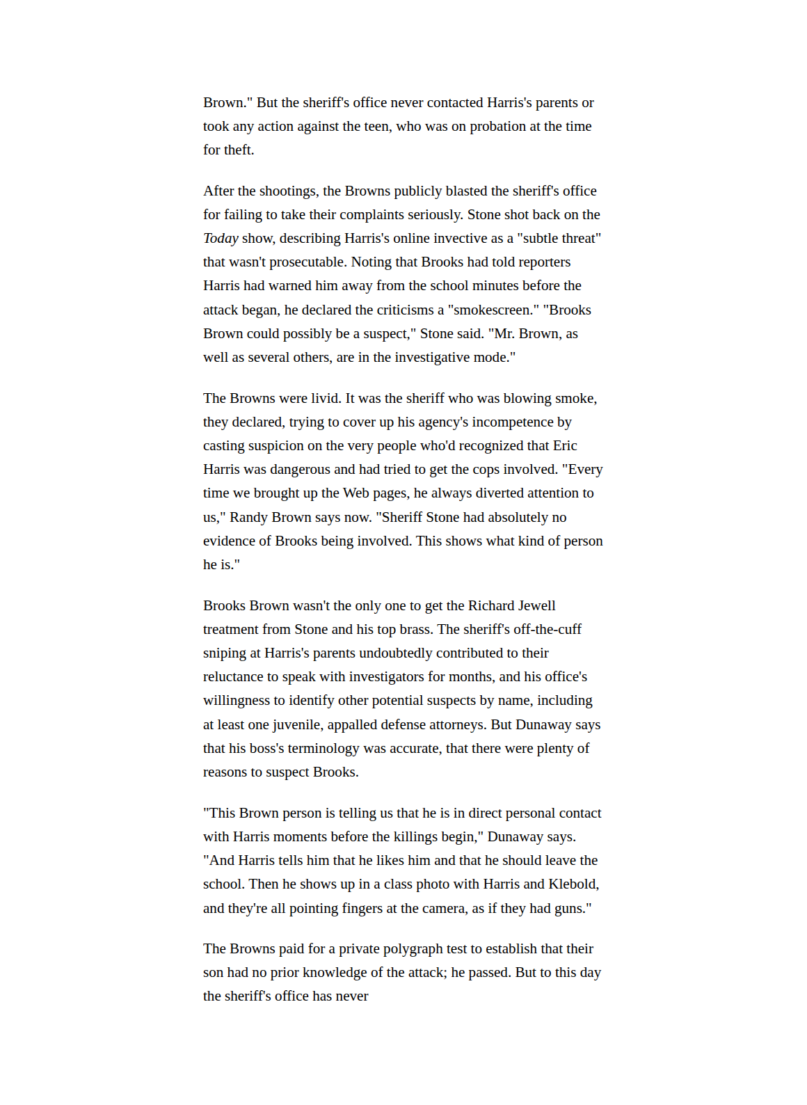Brown." But the sheriff's office never contacted Harris's parents or took any action against the teen, who was on probation at the time for theft.
After the shootings, the Browns publicly blasted the sheriff's office for failing to take their complaints seriously. Stone shot back on the Today show, describing Harris's online invective as a "subtle threat" that wasn't prosecutable. Noting that Brooks had told reporters Harris had warned him away from the school minutes before the attack began, he declared the criticisms a "smokescreen." "Brooks Brown could possibly be a suspect," Stone said. "Mr. Brown, as well as several others, are in the investigative mode."
The Browns were livid. It was the sheriff who was blowing smoke, they declared, trying to cover up his agency's incompetence by casting suspicion on the very people who'd recognized that Eric Harris was dangerous and had tried to get the cops involved. "Every time we brought up the Web pages, he always diverted attention to us," Randy Brown says now. "Sheriff Stone had absolutely no evidence of Brooks being involved. This shows what kind of person he is."
Brooks Brown wasn't the only one to get the Richard Jewell treatment from Stone and his top brass. The sheriff's off-the-cuff sniping at Harris's parents undoubtedly contributed to their reluctance to speak with investigators for months, and his office's willingness to identify other potential suspects by name, including at least one juvenile, appalled defense attorneys. But Dunaway says that his boss's terminology was accurate, that there were plenty of reasons to suspect Brooks.
"This Brown person is telling us that he is in direct personal contact with Harris moments before the killings begin," Dunaway says. "And Harris tells him that he likes him and that he should leave the school. Then he shows up in a class photo with Harris and Klebold, and they're all pointing fingers at the camera, as if they had guns."
The Browns paid for a private polygraph test to establish that their son had no prior knowledge of the attack; he passed. But to this day the sheriff's office has never